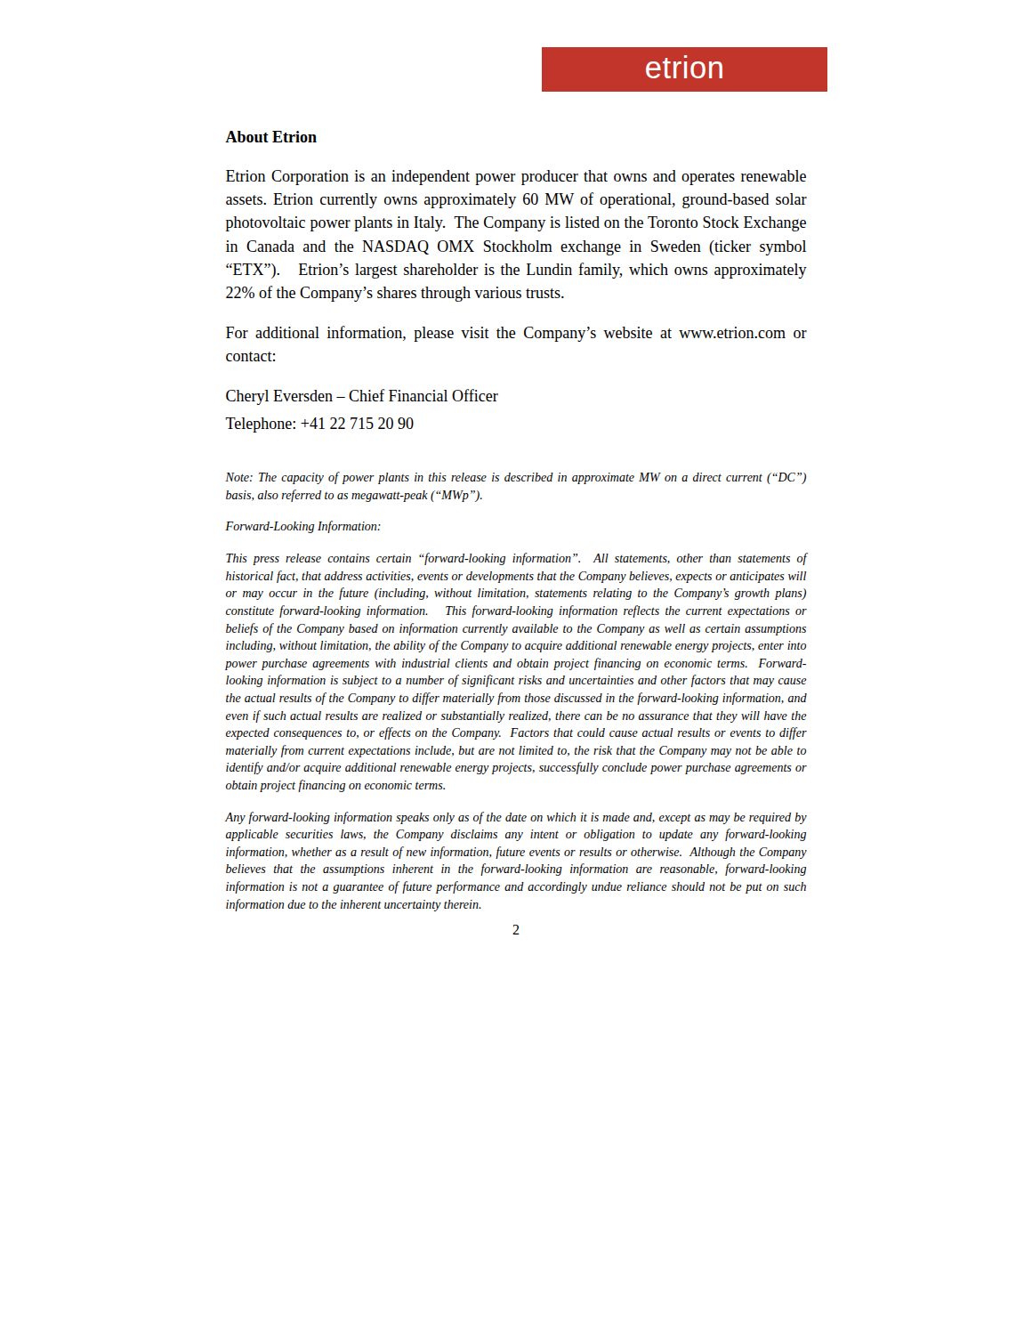etrion
About Etrion
Etrion Corporation is an independent power producer that owns and operates renewable assets. Etrion currently owns approximately 60 MW of operational, ground-based solar photovoltaic power plants in Italy. The Company is listed on the Toronto Stock Exchange in Canada and the NASDAQ OMX Stockholm exchange in Sweden (ticker symbol “ETX”). Etrion’s largest shareholder is the Lundin family, which owns approximately 22% of the Company’s shares through various trusts.
For additional information, please visit the Company’s website at www.etrion.com or contact:
Cheryl Eversden – Chief Financial Officer
Telephone: +41 22 715 20 90
Note: The capacity of power plants in this release is described in approximate MW on a direct current (“DC”) basis, also referred to as megawatt-peak (“MWp”).
Forward-Looking Information:
This press release contains certain “forward-looking information”. All statements, other than statements of historical fact, that address activities, events or developments that the Company believes, expects or anticipates will or may occur in the future (including, without limitation, statements relating to the Company’s growth plans) constitute forward-looking information. This forward-looking information reflects the current expectations or beliefs of the Company based on information currently available to the Company as well as certain assumptions including, without limitation, the ability of the Company to acquire additional renewable energy projects, enter into power purchase agreements with industrial clients and obtain project financing on economic terms. Forward-looking information is subject to a number of significant risks and uncertainties and other factors that may cause the actual results of the Company to differ materially from those discussed in the forward-looking information, and even if such actual results are realized or substantially realized, there can be no assurance that they will have the expected consequences to, or effects on the Company. Factors that could cause actual results or events to differ materially from current expectations include, but are not limited to, the risk that the Company may not be able to identify and/or acquire additional renewable energy projects, successfully conclude power purchase agreements or obtain project financing on economic terms.
Any forward-looking information speaks only as of the date on which it is made and, except as may be required by applicable securities laws, the Company disclaims any intent or obligation to update any forward-looking information, whether as a result of new information, future events or results or otherwise. Although the Company believes that the assumptions inherent in the forward-looking information are reasonable, forward-looking information is not a guarantee of future performance and accordingly undue reliance should not be put on such information due to the inherent uncertainty therein.
2